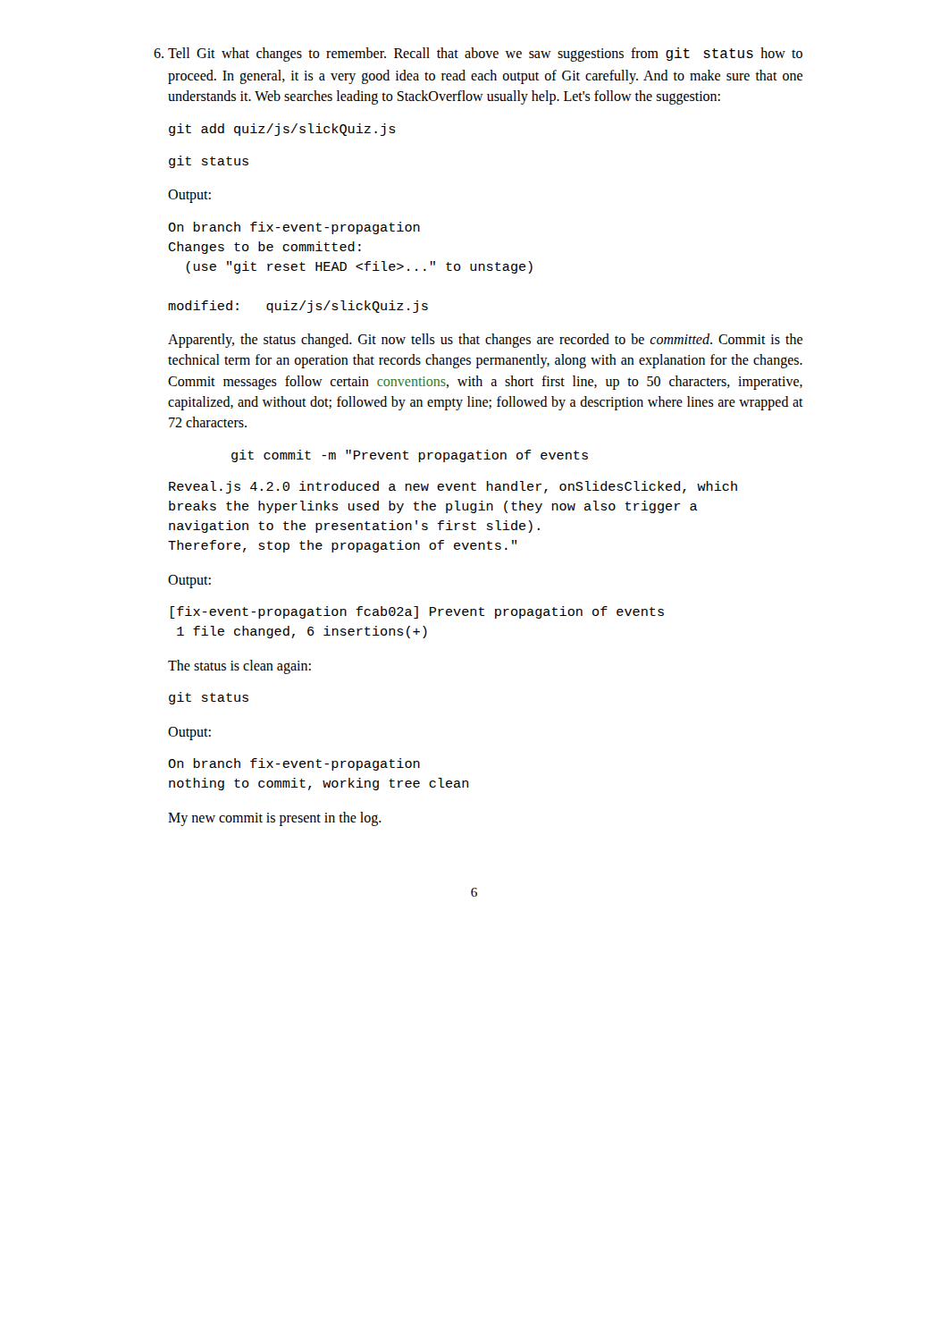Tell Git what changes to remember. Recall that above we saw suggestions from git status how to proceed. In general, it is a very good idea to read each output of Git carefully. And to make sure that one understands it. Web searches leading to StackOverflow usually help. Let's follow the suggestion:
git add quiz/js/slickQuiz.js
git status
Output:
On branch fix-event-propagation
Changes to be committed:
  (use "git reset HEAD <file>..." to unstage)

modified:   quiz/js/slickQuiz.js
Apparently, the status changed. Git now tells us that changes are recorded to be committed. Commit is the technical term for an operation that records changes permanently, along with an explanation for the changes. Commit messages follow certain conventions, with a short first line, up to 50 characters, imperative, capitalized, and without dot; followed by an empty line; followed by a description where lines are wrapped at 72 characters.
    git commit -m "Prevent propagation of events
Reveal.js 4.2.0 introduced a new event handler, onSlidesClicked, which
breaks the hyperlinks used by the plugin (they now also trigger a
navigation to the presentation's first slide).
Therefore, stop the propagation of events."
Output:
[fix-event-propagation fcab02a] Prevent propagation of events
 1 file changed, 6 insertions(+)
The status is clean again:
git status
Output:
On branch fix-event-propagation
nothing to commit, working tree clean
My new commit is present in the log.
6